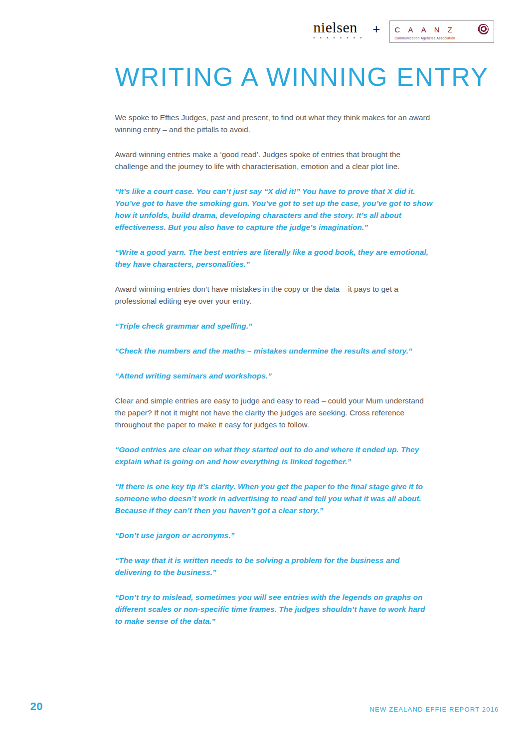nielsen • • • • • • • •
+
C A A N Z
Communication Agencies Association
Writing a winning entry
We spoke to Effies Judges, past and present, to find out what they think makes for an award winning entry – and the pitfalls to avoid.
Award winning entries make a ‘good read’. Judges spoke of entries that brought the challenge and the journey to life with characterisation, emotion and a clear plot line.
“It’s like a court case. You can’t just say “X did it!” You have to prove that X did it. You’ve got to have the smoking gun. You’ve got to set up the case, you’ve got to show how it unfolds, build drama, developing characters and the story. It’s all about effectiveness. But you also have to capture the judge’s imagination.”
“Write a good yarn. The best entries are literally like a good book, they are emotional, they have characters, personalities.”
Award winning entries don’t have mistakes in the copy or the data – it pays to get a professional editing eye over your entry.
“Triple check grammar and spelling.”
“Check the numbers and the maths – mistakes undermine the results and story.”
“Attend writing seminars and workshops.”
Clear and simple entries are easy to judge and easy to read – could your Mum understand the paper? If not it might not have the clarity the judges are seeking. Cross reference throughout the paper to make it easy for judges to follow.
“Good entries are clear on what they started out to do and where it ended up. They explain what is going on and how everything is linked together.”
“If there is one key tip it’s clarity. When you get the paper to the final stage give it to someone who doesn’t work in advertising to read and tell you what it was all about. Because if they can’t then you haven’t got a clear story.”
“Don’t use jargon or acronyms.”
“The way that it is written needs to be solving a problem for the business and delivering to the business.”
“Don’t try to mislead, sometimes you will see entries with the legends on graphs on different scales or non-specific time frames. The judges shouldn’t have to work hard to make sense of the data.”
20
New Zealand Effie Report 2016